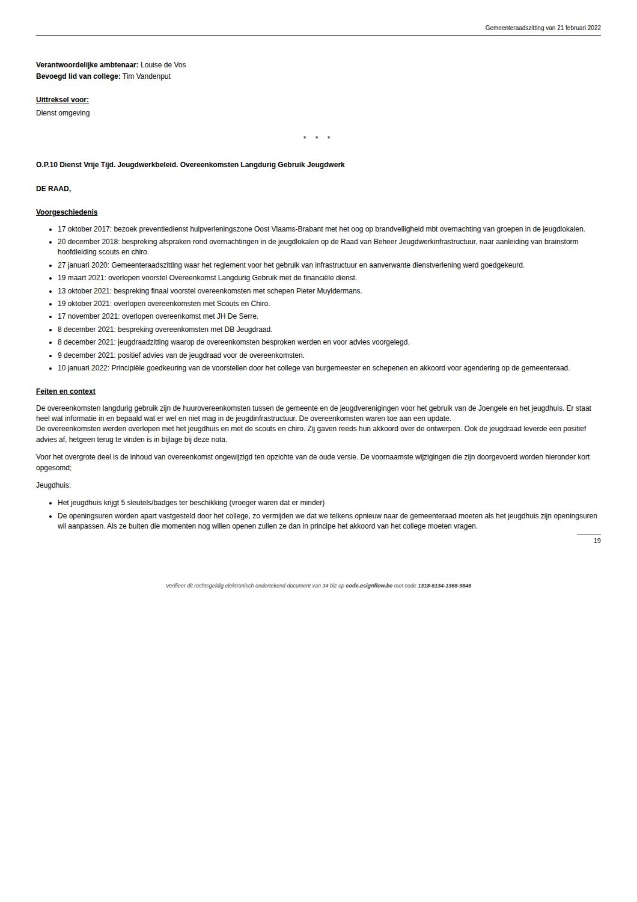Gemeenteraadszitting van 21 februari 2022
Verantwoordelijke ambtenaar: Louise de Vos
Bevoegd lid van college: Tim Vandenput
Uittreksel voor:
Dienst omgeving
* * *
O.P.10 Dienst Vrije Tijd. Jeugdwerkbeleid. Overeenkomsten Langdurig Gebruik Jeugdwerk
DE RAAD,
Voorgeschiedenis
17 oktober 2017: bezoek preventiedienst hulpverleningszone Oost Vlaams-Brabant met het oog op brandveiligheid mbt overnachting van groepen in de jeugdlokalen.
20 december 2018: bespreking afspraken rond overnachtingen in de jeugdlokalen op de Raad van Beheer Jeugdwerkinfrastructuur, naar aanleiding van brainstorm hoofdleiding scouts en chiro.
27 januari 2020: Gemeenteraadszitting waar het reglement voor het gebruik van infrastructuur en aanverwante dienstverlening werd goedgekeurd.
19 maart 2021: overlopen voorstel Overeenkomst Langdurig Gebruik met de financiële dienst.
13 oktober 2021: bespreking finaal voorstel overeenkomsten met schepen Pieter Muyldermans.
19 oktober 2021: overlopen overeenkomsten met Scouts en Chiro.
17 november 2021: overlopen overeenkomst met JH De Serre.
8 december 2021: bespreking overeenkomsten met DB Jeugdraad.
8 december 2021: jeugdraadzitting waarop de overeenkomsten besproken werden en voor advies voorgelegd.
9 december 2021: positief advies van de jeugdraad voor de overeenkomsten.
10 januari 2022: Principiële goedkeuring van de voorstellen door het college van burgemeester en schepenen en akkoord voor agendering op de gemeenteraad.
Feiten en context
De overeenkomsten langdurig gebruik zijn de huurovereenkomsten tussen de gemeente en de jeugdverenigingen voor het gebruik van de Joengele en het jeugdhuis. Er staat heel wat informatie in en bepaald wat er wel en niet mag in de jeugdinfrastructuur. De overeenkomsten waren toe aan een update.
De overeenkomsten werden overlopen met het jeugdhuis en met de scouts en chiro. Zij gaven reeds hun akkoord over de ontwerpen. Ook de jeugdraad leverde een positief advies af, hetgeen terug te vinden is in bijlage bij deze nota.
Voor het overgrote deel is de inhoud van overeenkomst ongewijzigd ten opzichte van de oude versie. De voornaamste wijzigingen die zijn doorgevoerd worden hieronder kort opgesomd;
Jeugdhuis:
Het jeugdhuis krijgt 5 sleutels/badges ter beschikking (vroeger waren dat er minder)
De openingsuren worden apart vastgesteld door het college, zo vermijden we dat we telkens opnieuw naar de gemeenteraad moeten als het jeugdhuis zijn openingsuren wil aanpassen. Als ze buiten die momenten nog willen openen zullen ze dan in principe het akkoord van het college moeten vragen.
19
Verifieer dit rechtsgeldig elektronisch ondertekend document van 34 blz op code.esignflow.be met code 1318-5134-1368-9846